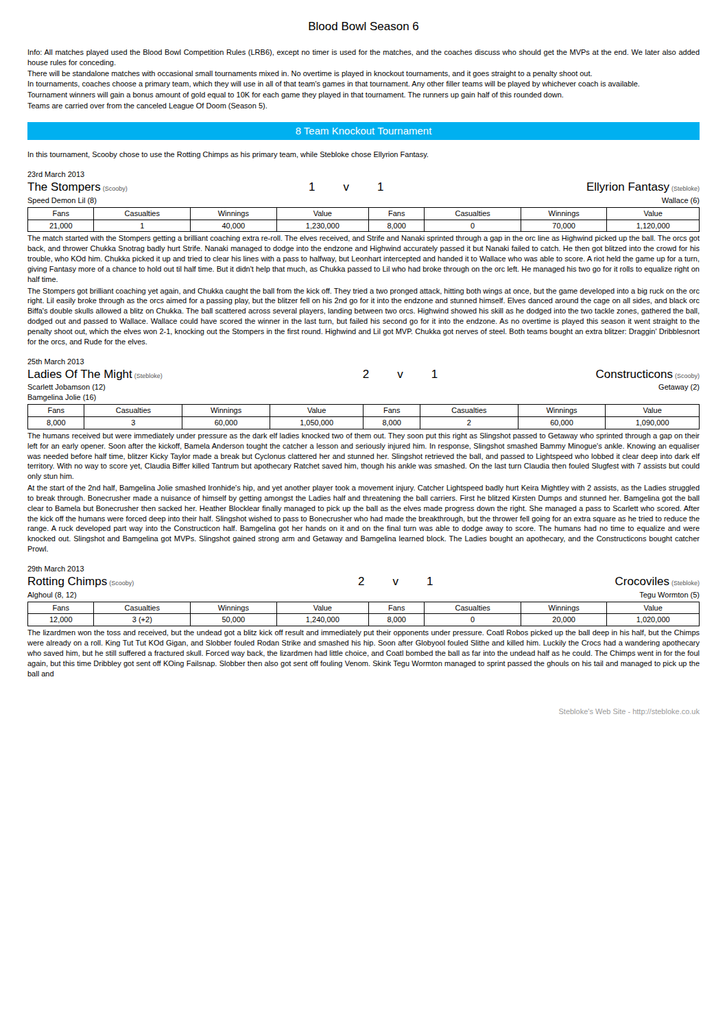Blood Bowl Season 6
Info: All matches played used the Blood Bowl Competition Rules (LRB6), except no timer is used for the matches, and the coaches discuss who should get the MVPs at the end. We later also added house rules for conceding.
There will be standalone matches with occasional small tournaments mixed in. No overtime is played in knockout tournaments, and it goes straight to a penalty shoot out.
In tournaments, coaches choose a primary team, which they will use in all of that team's games in that tournament. Any other filler teams will be played by whichever coach is available.
Tournament winners will gain a bonus amount of gold equal to 10K for each game they played in that tournament. The runners up gain half of this rounded down.
Teams are carried over from the canceled League Of Doom (Season 5).
8 Team Knockout Tournament
In this tournament, Scooby chose to use the Rotting Chimps as his primary team, while Stebloke chose Ellyrion Fantasy.
23rd March 2013
| The Stompers (Scooby) | 1 | v | 1 | Ellyrion Fantasy (Stebloke) |
| Speed Demon Lil (8) | | | | Wallace (6) |
| Fans | Casualties | Winnings | Value | Fans | Casualties | Winnings | Value |
| --- | --- | --- | --- | --- | --- | --- | --- |
| 21,000 | 1 | 40,000 | 1,230,000 | 8,000 | 0 | 70,000 | 1,120,000 |
The match started with the Stompers getting a brilliant coaching extra re-roll. The elves received, and Strife and Nanaki sprinted through a gap in the orc line as Highwind picked up the ball. The orcs got back, and thrower Chukka Snotrag badly hurt Strife. Nanaki managed to dodge into the endzone and Highwind accurately passed it but Nanaki failed to catch. He then got blitzed into the crowd for his trouble, who KOd him. Chukka picked it up and tried to clear his lines with a pass to halfway, but Leonhart intercepted and handed it to Wallace who was able to score. A riot held the game up for a turn, giving Fantasy more of a chance to hold out til half time. But it didn't help that much, as Chukka passed to Lil who had broke through on the orc left. He managed his two go for it rolls to equalize right on half time.
The Stompers got brilliant coaching yet again, and Chukka caught the ball from the kick off. They tried a two pronged attack, hitting both wings at once, but the game developed into a big ruck on the orc right. Lil easily broke through as the orcs aimed for a passing play, but the blitzer fell on his 2nd go for it into the endzone and stunned himself. Elves danced around the cage on all sides, and black orc Biffa's double skulls allowed a blitz on Chukka. The ball scattered across several players, landing between two orcs. Highwind showed his skill as he dodged into the two tackle zones, gathered the ball, dodged out and passed to Wallace. Wallace could have scored the winner in the last turn, but failed his second go for it into the endzone. As no overtime is played this season it went straight to the penalty shoot out, which the elves won 2-1, knocking out the Stompers in the first round. Highwind and Lil got MVP. Chukka got nerves of steel. Both teams bought an extra blitzer: Draggin' Dribblesnort for the orcs, and Rude for the elves.
25th March 2013
| Ladies Of The Might (Stebloke) | 2 | v | 1 | Constructicons (Scooby) |
| Scarlett Jobamson (12) | | | | Getaway (2) |
| Bamgelina Jolie (16) | | | | |
| Fans | Casualties | Winnings | Value | Fans | Casualties | Winnings | Value |
| --- | --- | --- | --- | --- | --- | --- | --- |
| 8,000 | 3 | 60,000 | 1,050,000 | 8,000 | 2 | 60,000 | 1,090,000 |
The humans received but were immediately under pressure as the dark elf ladies knocked two of them out. They soon put this right as Slingshot passed to Getaway who sprinted through a gap on their left for an early opener. Soon after the kickoff, Bamela Anderson tought the catcher a lesson and seriously injured him. In response, Slingshot smashed Bammy Minogue's ankle. Knowing an equaliser was needed before half time, blitzer Kicky Taylor made a break but Cyclonus clattered her and stunned her. Slingshot retrieved the ball, and passed to Lightspeed who lobbed it clear deep into dark elf territory. With no way to score yet, Claudia Biffer killed Tantrum but apothecary Ratchet saved him, though his ankle was smashed. On the last turn Claudia then fouled Slugfest with 7 assists but could only stun him.
At the start of the 2nd half, Bamgelina Jolie smashed Ironhide's hip, and yet another player took a movement injury. Catcher Lightspeed badly hurt Keira Mightley with 2 assists, as the Ladies struggled to break through. Bonecrusher made a nuisance of himself by getting amongst the Ladies half and threatening the ball carriers. First he blitzed Kirsten Dumps and stunned her. Bamgelina got the ball clear to Bamela but Bonecrusher then sacked her. Heather Blocklear finally managed to pick up the ball as the elves made progress down the right. She managed a pass to Scarlett who scored. After the kick off the humans were forced deep into their half. Slingshot wished to pass to Bonecrusher who had made the breakthrough, but the thrower fell going for an extra square as he tried to reduce the range. A ruck developed part way into the Constructicon half. Bamgelina got her hands on it and on the final turn was able to dodge away to score. The humans had no time to equalize and were knocked out. Slingshot and Bamgelina got MVPs. Slingshot gained strong arm and Getaway and Bamgelina learned block. The Ladies bought an apothecary, and the Constructicons bought catcher Prowl.
29th March 2013
| Rotting Chimps (Scooby) | 2 | v | 1 | Crocoviles (Stebloke) |
| Alghoul (8, 12) | | | | Tegu Wormton (5) |
| Fans | Casualties | Winnings | Value | Fans | Casualties | Winnings | Value |
| --- | --- | --- | --- | --- | --- | --- | --- |
| 12,000 | 3 (+2) | 50,000 | 1,240,000 | 8,000 | 0 | 20,000 | 1,020,000 |
The lizardmen won the toss and received, but the undead got a blitz kick off result and immediately put their opponents under pressure. Coatl Robos picked up the ball deep in his half, but the Chimps were already on a roll. King Tut Tut KOd Gigan, and Slobber fouled Rodan Strike and smashed his hip. Soon after Globyool fouled Slithe and killed him. Luckily the Crocs had a wandering apothecary who saved him, but he still suffered a fractured skull. Forced way back, the lizardmen had little choice, and Coatl bombed the ball as far into the undead half as he could. The Chimps went in for the foul again, but this time Dribbley got sent off KOing Failsnap. Slobber then also got sent off fouling Venom. Skink Tegu Wormton managed to sprint passed the ghouls on his tail and managed to pick up the ball and
Stebloke's Web Site - http://stebloke.co.uk